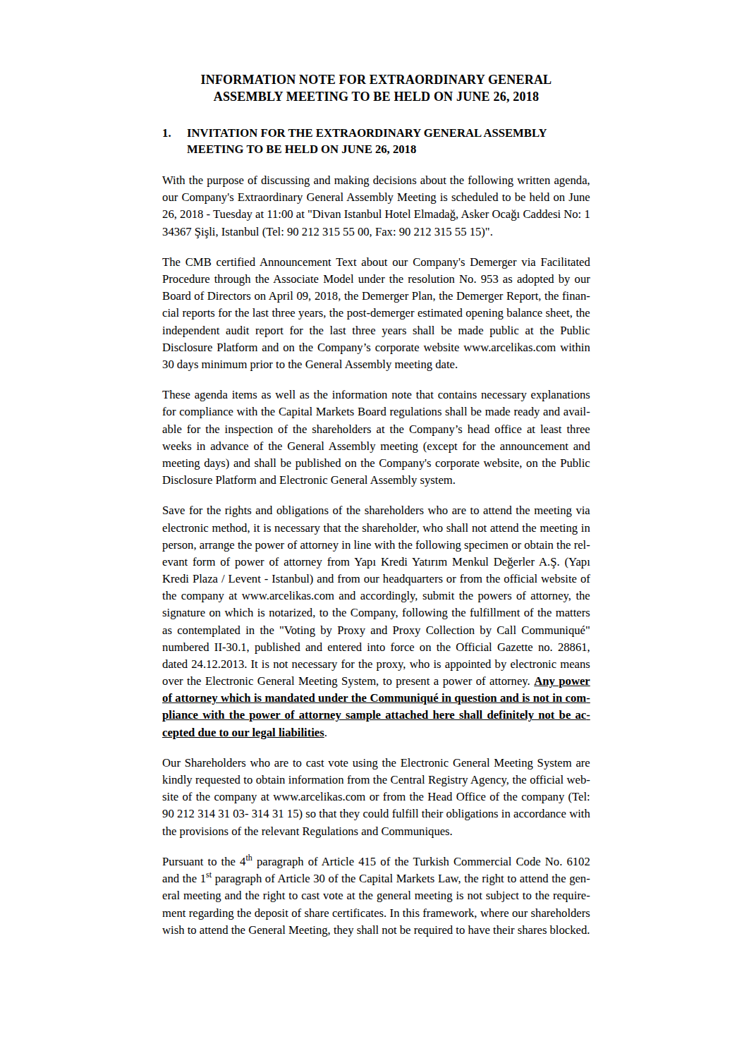Information Note for Extraordinary General
Assembly Meeting to be Held on June 26, 2018
1. Invitation for the Extraordinary General Assembly Meeting to be Held on June 26, 2018
With the purpose of discussing and making decisions about the following written agenda, our Company's Extraordinary General Assembly Meeting is scheduled to be held on June 26, 2018 - Tuesday at 11:00 at "Divan Istanbul Hotel Elmadağ, Asker Ocağı Caddesi No: 1 34367 Şişli, Istanbul (Tel: 90 212 315 55 00, Fax: 90 212 315 55 15)".
The CMB certified Announcement Text about our Company's Demerger via Facilitated Procedure through the Associate Model under the resolution No. 953 as adopted by our Board of Directors on April 09, 2018, the Demerger Plan, the Demerger Report, the financial reports for the last three years, the post-demerger estimated opening balance sheet, the independent audit report for the last three years shall be made public at the Public Disclosure Platform and on the Company’s corporate website www.arcelikas.com within 30 days minimum prior to the General Assembly meeting date.
These agenda items as well as the information note that contains necessary explanations for compliance with the Capital Markets Board regulations shall be made ready and available for the inspection of the shareholders at the Company’s head office at least three weeks in advance of the General Assembly meeting (except for the announcement and meeting days) and shall be published on the Company's corporate website, on the Public Disclosure Platform and Electronic General Assembly system.
Save for the rights and obligations of the shareholders who are to attend the meeting via electronic method, it is necessary that the shareholder, who shall not attend the meeting in person, arrange the power of attorney in line with the following specimen or obtain the relevant form of power of attorney from Yapı Kredi Yatırım Menkul Değerler A.Ş. (Yapı Kredi Plaza / Levent - Istanbul) and from our headquarters or from the official website of the company at www.arcelikas.com and accordingly, submit the powers of attorney, the signature on which is notarized, to the Company, following the fulfillment of the matters as contemplated in the "Voting by Proxy and Proxy Collection by Call Communiqué" numbered II-30.1, published and entered into force on the Official Gazette no. 28861, dated 24.12.2013. It is not necessary for the proxy, who is appointed by electronic means over the Electronic General Meeting System, to present a power of attorney. Any power of attorney which is mandated under the Communiqué in question and is not in compliance with the power of attorney sample attached here shall definitely not be accepted due to our legal liabilities.
Our Shareholders who are to cast vote using the Electronic General Meeting System are kindly requested to obtain information from the Central Registry Agency, the official website of the company at www.arcelikas.com or from the Head Office of the company (Tel: 90 212 314 31 03- 314 31 15) so that they could fulfill their obligations in accordance with the provisions of the relevant Regulations and Communiques.
Pursuant to the 4th paragraph of Article 415 of the Turkish Commercial Code No. 6102 and the 1st paragraph of Article 30 of the Capital Markets Law, the right to attend the general meeting and the right to cast vote at the general meeting is not subject to the requirement regarding the deposit of share certificates. In this framework, where our shareholders wish to attend the General Meeting, they shall not be required to have their shares blocked.